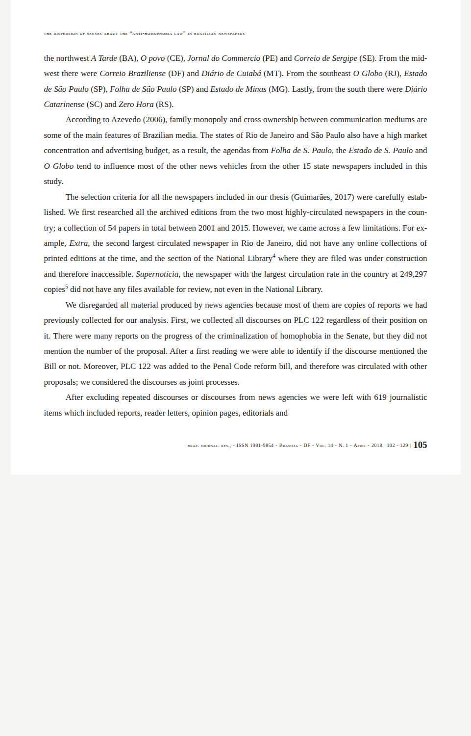The dispersion of senses about the “anti-homophobia law” in Brazilian newspapers
the northwest A Tarde (BA), O povo (CE), Jornal do Commercio (PE) and Correio de Sergipe (SE). From the mid-west there were Correio Braziliense (DF) and Diário de Cuiabá (MT). From the southeast O Globo (RJ), Estado de São Paulo (SP), Folha de São Paulo (SP) and Estado de Minas (MG). Lastly, from the south there were Diário Catarinense (SC) and Zero Hora (RS).
According to Azevedo (2006), family monopoly and cross ownership between communication mediums are some of the main features of Brazilian media. The states of Rio de Janeiro and São Paulo also have a high market concentration and advertising budget, as a result, the agendas from Folha de S. Paulo, the Estado de S. Paulo and O Globo tend to influence most of the other news vehicles from the other 15 state newspapers included in this study.
The selection criteria for all the newspapers included in our thesis (Guimarães, 2017) were carefully established. We first researched all the archived editions from the two most highly-circulated newspapers in the country; a collection of 54 papers in total between 2001 and 2015. However, we came across a few limitations. For example, Extra, the second largest circulated newspaper in Rio de Janeiro, did not have any online collections of printed editions at the time, and the section of the National Library4 where they are filed was under construction and therefore inaccessible. Supernotícia, the newspaper with the largest circulation rate in the country at 249,297 copies5 did not have any files available for review, not even in the National Library.
We disregarded all material produced by news agencies because most of them are copies of reports we had previously collected for our analysis. First, we collected all discourses on PLC 122 regardless of their position on it. There were many reports on the progress of the criminalization of homophobia in the Senate, but they did not mention the number of the proposal. After a first reading we were able to identify if the discourse mentioned the Bill or not. Moreover, PLC 122 was added to the Penal Code reform bill, and therefore was circulated with other proposals; we considered the discourses as joint processes.
After excluding repeated discourses or discourses from news agencies we were left with 619 journalistic items which included reports, reader letters, opinion pages, editorials and
braz. journal. res.,-ISSN 1981-9854-Brasília-DF-Vol. 14-N. 1-April-2018. 102 - 129 |105